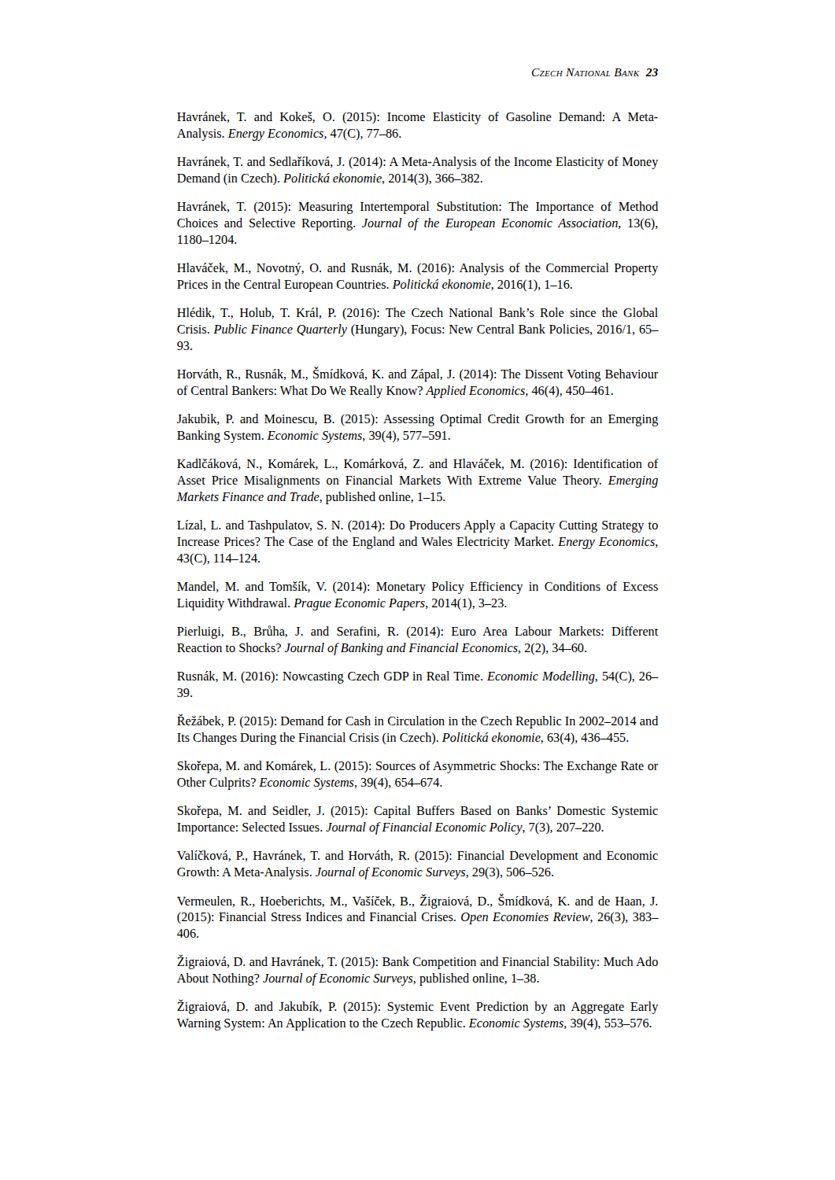Czech National Bank 23
Havránek, T. and Kokeš, O. (2015): Income Elasticity of Gasoline Demand: A Meta-Analysis. Energy Economics, 47(C), 77–86.
Havránek, T. and Sedlaříková, J. (2014): A Meta-Analysis of the Income Elasticity of Money Demand (in Czech). Politická ekonomie, 2014(3), 366–382.
Havránek, T. (2015): Measuring Intertemporal Substitution: The Importance of Method Choices and Selective Reporting. Journal of the European Economic Association, 13(6), 1180–1204.
Hlaváček, M., Novotný, O. and Rusnák, M. (2016): Analysis of the Commercial Property Prices in the Central European Countries. Politická ekonomie, 2016(1), 1–16.
Hlédik, T., Holub, T. Král, P. (2016): The Czech National Bank’s Role since the Global Crisis. Public Finance Quarterly (Hungary), Focus: New Central Bank Policies, 2016/1, 65–93.
Horváth, R., Rusnák, M., Šmídková, K. and Zápal, J. (2014): The Dissent Voting Behaviour of Central Bankers: What Do We Really Know? Applied Economics, 46(4), 450–461.
Jakubik, P. and Moinescu, B. (2015): Assessing Optimal Credit Growth for an Emerging Banking System. Economic Systems, 39(4), 577–591.
Kadlčáková, N., Komárek, L., Komárková, Z. and Hlaváček, M. (2016): Identification of Asset Price Misalignments on Financial Markets With Extreme Value Theory. Emerging Markets Finance and Trade, published online, 1–15.
Lízal, L. and Tashpulatov, S. N. (2014): Do Producers Apply a Capacity Cutting Strategy to Increase Prices? The Case of the England and Wales Electricity Market. Energy Economics, 43(C), 114–124.
Mandel, M. and Tomšík, V. (2014): Monetary Policy Efficiency in Conditions of Excess Liquidity Withdrawal. Prague Economic Papers, 2014(1), 3–23.
Pierluigi, B., Brůha, J. and Serafini, R. (2014): Euro Area Labour Markets: Different Reaction to Shocks? Journal of Banking and Financial Economics, 2(2), 34–60.
Rusnák, M. (2016): Nowcasting Czech GDP in Real Time. Economic Modelling, 54(C), 26–39.
Řežábek, P. (2015): Demand for Cash in Circulation in the Czech Republic In 2002–2014 and Its Changes During the Financial Crisis (in Czech). Politická ekonomie, 63(4), 436–455.
Skořepa, M. and Komárek, L. (2015): Sources of Asymmetric Shocks: The Exchange Rate or Other Culprits? Economic Systems, 39(4), 654–674.
Skořepa, M. and Seidler, J. (2015): Capital Buffers Based on Banks’ Domestic Systemic Importance: Selected Issues. Journal of Financial Economic Policy, 7(3), 207–220.
Valíčková, P., Havránek, T. and Horváth, R. (2015): Financial Development and Economic Growth: A Meta-Analysis. Journal of Economic Surveys, 29(3), 506–526.
Vermeulen, R., Hoeberichts, M., Vašíček, B., Žigraiová, D., Šmídková, K. and de Haan, J. (2015): Financial Stress Indices and Financial Crises. Open Economies Review, 26(3), 383–406.
Žigraiová, D. and Havránek, T. (2015): Bank Competition and Financial Stability: Much Ado About Nothing? Journal of Economic Surveys, published online, 1–38.
Žigraiová, D. and Jakubík, P. (2015): Systemic Event Prediction by an Aggregate Early Warning System: An Application to the Czech Republic. Economic Systems, 39(4), 553–576.